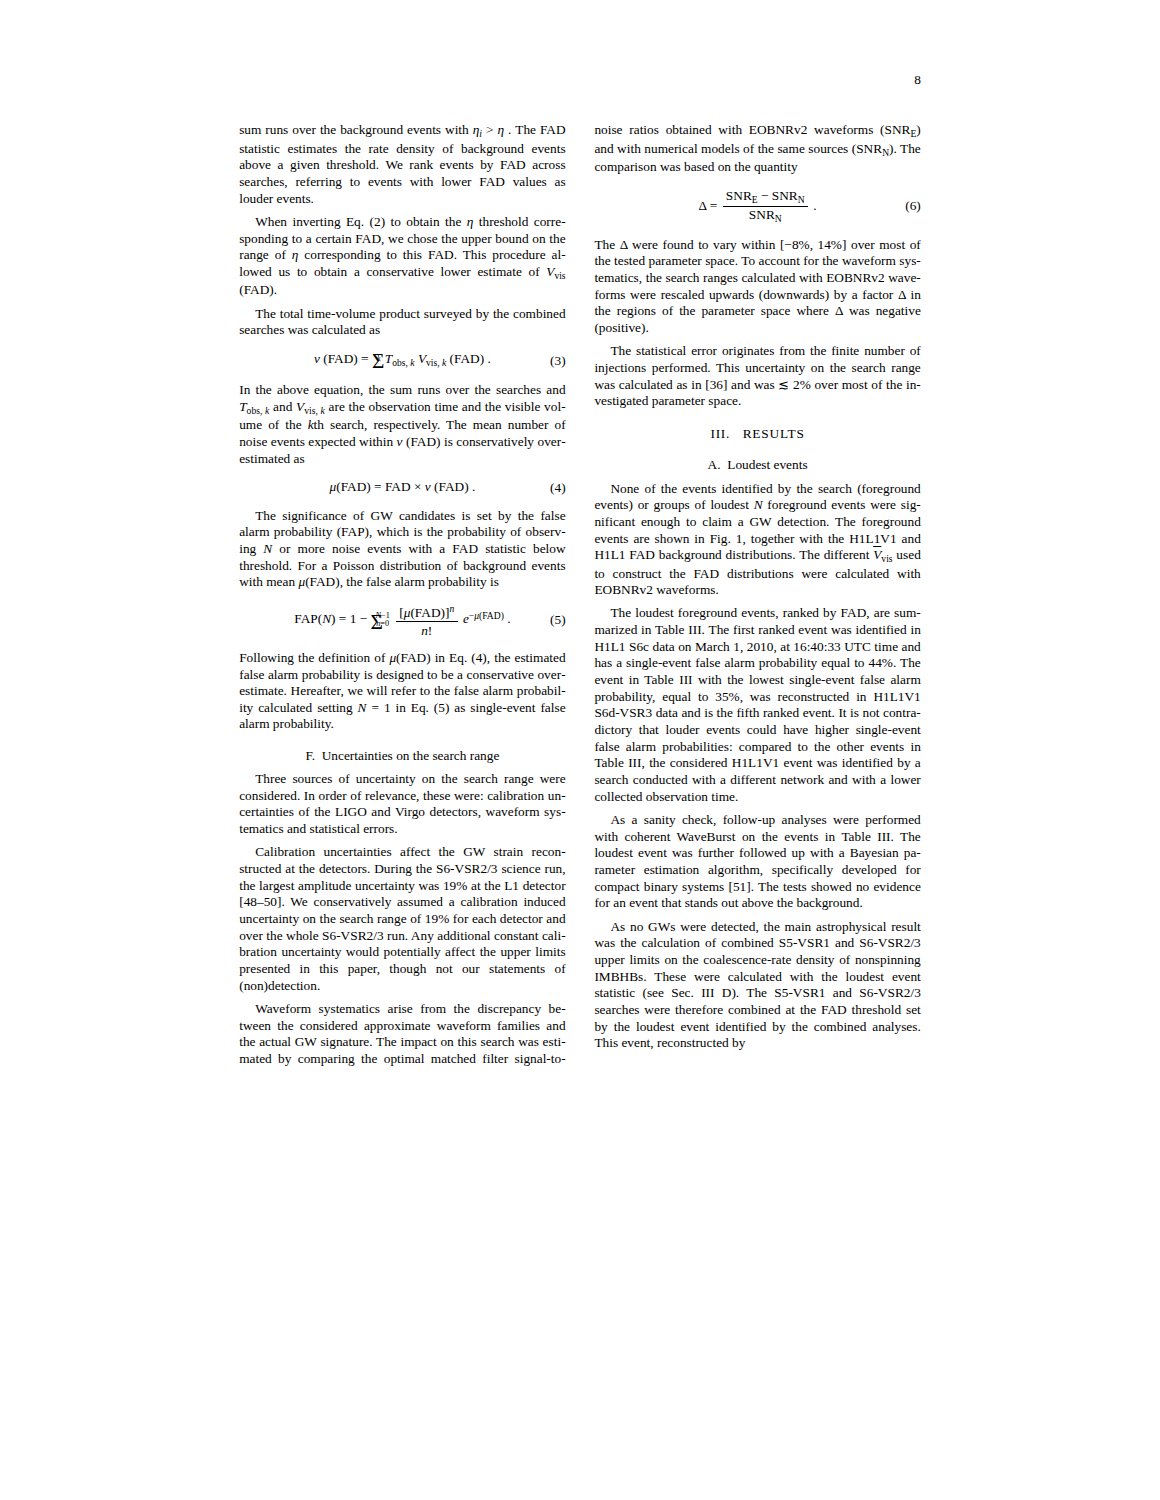8
sum runs over the background events with ηi > η . The FAD statistic estimates the rate density of background events above a given threshold. We rank events by FAD across searches, referring to events with lower FAD values as louder events.
When inverting Eq. (2) to obtain the η threshold corresponding to a certain FAD, we chose the upper bound on the range of η corresponding to this FAD. This procedure allowed us to obtain a conservative lower estimate of Vvis (FAD).
The total time-volume product surveyed by the combined searches was calculated as
ν (FAD) = Σk Tobs, k Vvis, k (FAD) . (3)
In the above equation, the sum runs over the searches and Tobs, k and Vvis, k are the observation time and the visible volume of the kth search, respectively. The mean number of noise events expected within ν (FAD) is conservatively overestimated as
μ(FAD) = FAD × ν (FAD) . (4)
The significance of GW candidates is set by the false alarm probability (FAP), which is the probability of observing N or more noise events with a FAD statistic below threshold. For a Poisson distribution of background events with mean μ(FAD), the false alarm probability is
FAP(N) = 1 − ΣN−1 n=0 [μ(FAD)]n n! e−μ(FAD) . (5)
Following the definition of μ(FAD) in Eq. (4), the estimated false alarm probability is designed to be a conservative overestimate. Hereafter, we will refer to the false alarm probability calculated setting N = 1 in Eq. (5) as single-event false alarm probability.
F. Uncertainties on the search range
Three sources of uncertainty on the search range were considered. In order of relevance, these were: calibration uncertainties of the LIGO and Virgo detectors, waveform systematics and statistical errors.
Calibration uncertainties affect the GW strain reconstructed at the detectors. During the S6-VSR2/3 science run, the largest amplitude uncertainty was 19% at the L1 detector [48–50]. We conservatively assumed a calibration induced uncertainty on the search range of 19% for each detector and over the whole S6-VSR2/3 run. Any additional constant calibration uncertainty would potentially affect the upper limits presented in this paper, though not our statements of (non)detection.
Waveform systematics arise from the discrepancy between the considered approximate waveform families and the actual GW signature. The impact on this search was estimated by comparing the optimal matched filter signal-to-noise ratios obtained with EOBNRv2 waveforms (SNRE) and with numerical models of the same sources (SNRN). The comparison was based on the quantity
Δ = SNRE − SNRN SNRN . (6)
The Δ were found to vary within [−8%, 14%] over most of the tested parameter space. To account for the waveform systematics, the search ranges calculated with EOBNRv2 waveforms were rescaled upwards (downwards) by a factor Δ in the regions of the parameter space where Δ was negative (positive).
The statistical error originates from the finite number of injections performed. This uncertainty on the search range was calculated as in [36] and was ≲ 2% over most of the investigated parameter space.
III. Results
A. Loudest events
None of the events identified by the search (foreground events) or groups of loudest N foreground events were significant enough to claim a GW detection. The foreground events are shown in Fig. 1, together with the H1L1V1 and H1L1 FAD background distributions. The different Vvis used to construct the FAD distributions were calculated with EOBNRv2 waveforms.
The loudest foreground events, ranked by FAD, are summarized in Table III. The first ranked event was identified in H1L1 S6c data on March 1, 2010, at 16:40:33 UTC time and has a single-event false alarm probability equal to 44%. The event in Table III with the lowest single-event false alarm probability, equal to 35%, was reconstructed in H1L1V1 S6d-VSR3 data and is the fifth ranked event. It is not contradictory that louder events could have higher single-event false alarm probabilities: compared to the other events in Table III, the considered H1L1V1 event was identified by a search conducted with a different network and with a lower collected observation time.
As a sanity check, follow-up analyses were performed with coherent WaveBurst on the events in Table III. The loudest event was further followed up with a Bayesian parameter estimation algorithm, specifically developed for compact binary systems [51]. The tests showed no evidence for an event that stands out above the background.
As no GWs were detected, the main astrophysical result was the calculation of combined S5-VSR1 and S6-VSR2/3 upper limits on the coalescence-rate density of nonspinning IMBHBs. These were calculated with the loudest event statistic (see Sec. III D). The S5-VSR1 and S6-VSR2/3 searches were therefore combined at the FAD threshold set by the loudest event identified by the combined analyses. This event, reconstructed by